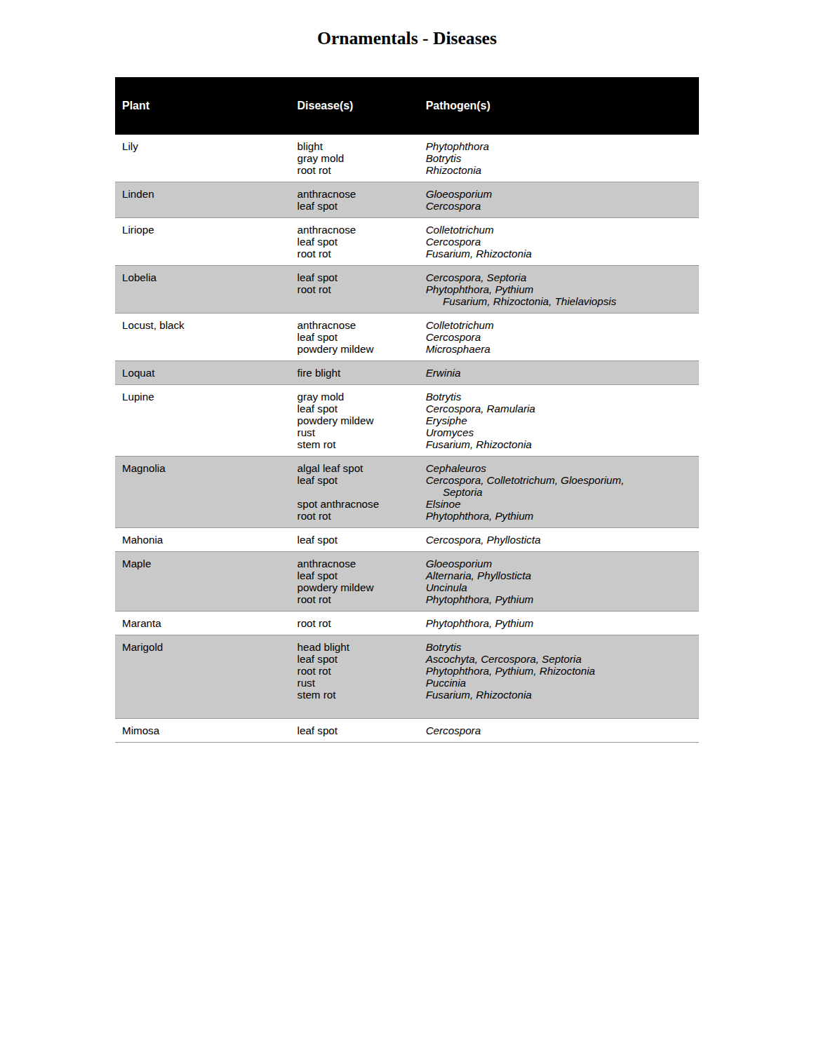Ornamentals - Diseases
| Plant | Disease(s) | Pathogen(s) |
| --- | --- | --- |
| Lily | blight gray mold root rot | Phytophthora Botrytis Rhizoctonia |
| Linden | anthracnose leaf spot | Gloeosporium Cercospora |
| Liriope | anthracnose leaf spot root rot | Colletotrichum Cercospora Fusarium, Rhizoctonia |
| Lobelia | leaf spot root rot | Cercospora, Septoria Phytophthora, Pythium Fusarium, Rhizoctonia, Thielaviopsis |
| Locust, black | anthracnose leaf spot powdery mildew | Colletotrichum Cercospora Microsphaera |
| Loquat | fire blight | Erwinia |
| Lupine | gray mold leaf spot powdery mildew rust stem rot | Botrytis Cercospora, Ramularia Erysiphe Uromyces Fusarium, Rhizoctonia |
| Magnolia | algal leaf spot leaf spot spot anthracnose root rot | Cephaleuros Cercospora, Colletotrichum, Gloesporium, Septoria Elsinoe Phytophthora, Pythium |
| Mahonia | leaf spot | Cercospora, Phyllosticta |
| Maple | anthracnose leaf spot powdery mildew root rot | Gloeosporium Alternaria, Phyllosticta Uncinula Phytophthora, Pythium |
| Maranta | root rot | Phytophthora, Pythium |
| Marigold | head blight leaf spot root rot rust stem rot | Botrytis Ascochyta, Cercospora, Septoria Phytophthora, Pythium, Rhizoctonia Puccinia Fusarium, Rhizoctonia |
| Mimosa | leaf spot | Cercospora |